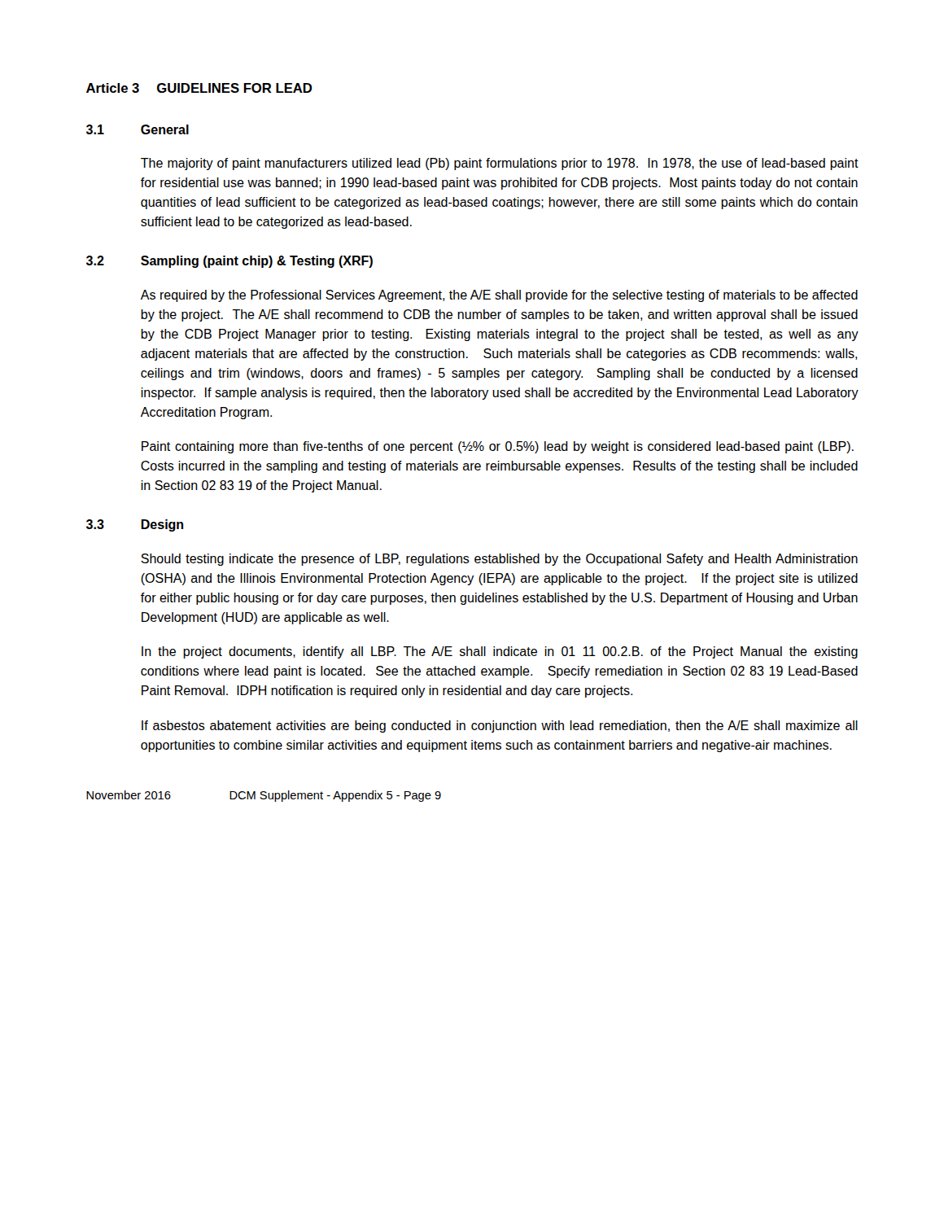Article 3 GUIDELINES FOR LEAD
3.1 General
The majority of paint manufacturers utilized lead (Pb) paint formulations prior to 1978. In 1978, the use of lead-based paint for residential use was banned; in 1990 lead-based paint was prohibited for CDB projects. Most paints today do not contain quantities of lead sufficient to be categorized as lead-based coatings; however, there are still some paints which do contain sufficient lead to be categorized as lead-based.
3.2 Sampling (paint chip) & Testing (XRF)
As required by the Professional Services Agreement, the A/E shall provide for the selective testing of materials to be affected by the project. The A/E shall recommend to CDB the number of samples to be taken, and written approval shall be issued by the CDB Project Manager prior to testing. Existing materials integral to the project shall be tested, as well as any adjacent materials that are affected by the construction. Such materials shall be categories as CDB recommends: walls, ceilings and trim (windows, doors and frames) - 5 samples per category. Sampling shall be conducted by a licensed inspector. If sample analysis is required, then the laboratory used shall be accredited by the Environmental Lead Laboratory Accreditation Program.
Paint containing more than five-tenths of one percent (½% or 0.5%) lead by weight is considered lead-based paint (LBP). Costs incurred in the sampling and testing of materials are reimbursable expenses. Results of the testing shall be included in Section 02 83 19 of the Project Manual.
3.3 Design
Should testing indicate the presence of LBP, regulations established by the Occupational Safety and Health Administration (OSHA) and the Illinois Environmental Protection Agency (IEPA) are applicable to the project. If the project site is utilized for either public housing or for day care purposes, then guidelines established by the U.S. Department of Housing and Urban Development (HUD) are applicable as well.
In the project documents, identify all LBP. The A/E shall indicate in 01 11 00.2.B. of the Project Manual the existing conditions where lead paint is located. See the attached example. Specify remediation in Section 02 83 19 Lead-Based Paint Removal. IDPH notification is required only in residential and day care projects.
If asbestos abatement activities are being conducted in conjunction with lead remediation, then the A/E shall maximize all opportunities to combine similar activities and equipment items such as containment barriers and negative-air machines.
November 2016 DCM Supplement - Appendix 5 - Page 9